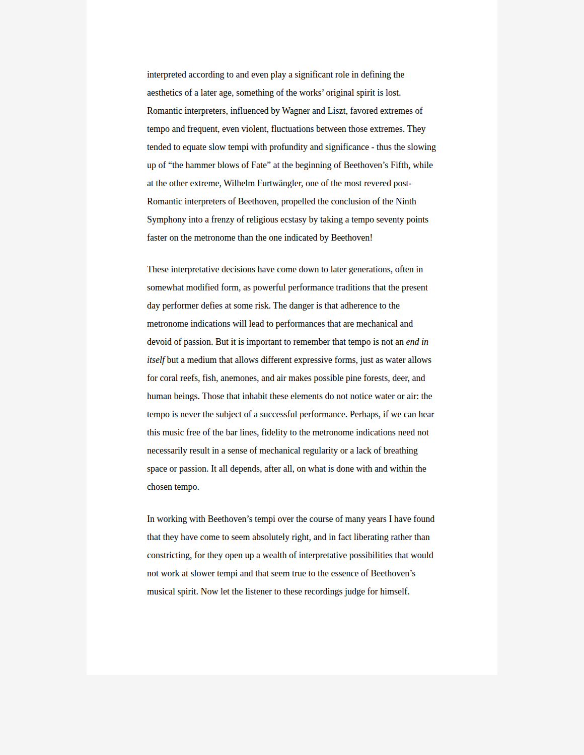interpreted according to and even play a significant role in defining the aesthetics of a later age, something of the works’ original spirit is lost. Romantic interpreters, influenced by Wagner and Liszt, favored extremes of tempo and frequent, even violent, fluctuations between those extremes. They tended to equate slow tempi with profundity and significance - thus the slowing up of “the hammer blows of Fate” at the beginning of Beethoven’s Fifth, while at the other extreme, Wilhelm Furtwängler, one of the most revered post-Romantic interpreters of Beethoven, propelled the conclusion of the Ninth Symphony into a frenzy of religious ecstasy by taking a tempo seventy points faster on the metronome than the one indicated by Beethoven!
These interpretative decisions have come down to later generations, often in somewhat modified form, as powerful performance traditions that the present day performer defies at some risk. The danger is that adherence to the metronome indications will lead to performances that are mechanical and devoid of passion. But it is important to remember that tempo is not an end in itself but a medium that allows different expressive forms, just as water allows for coral reefs, fish, anemones, and air makes possible pine forests, deer, and human beings. Those that inhabit these elements do not notice water or air: the tempo is never the subject of a successful performance. Perhaps, if we can hear this music free of the bar lines, fidelity to the metronome indications need not necessarily result in a sense of mechanical regularity or a lack of breathing space or passion. It all depends, after all, on what is done with and within the chosen tempo.
In working with Beethoven’s tempi over the course of many years I have found that they have come to seem absolutely right, and in fact liberating rather than constricting, for they open up a wealth of interpretative possibilities that would not work at slower tempi and that seem true to the essence of Beethoven’s musical spirit. Now let the listener to these recordings judge for himself.